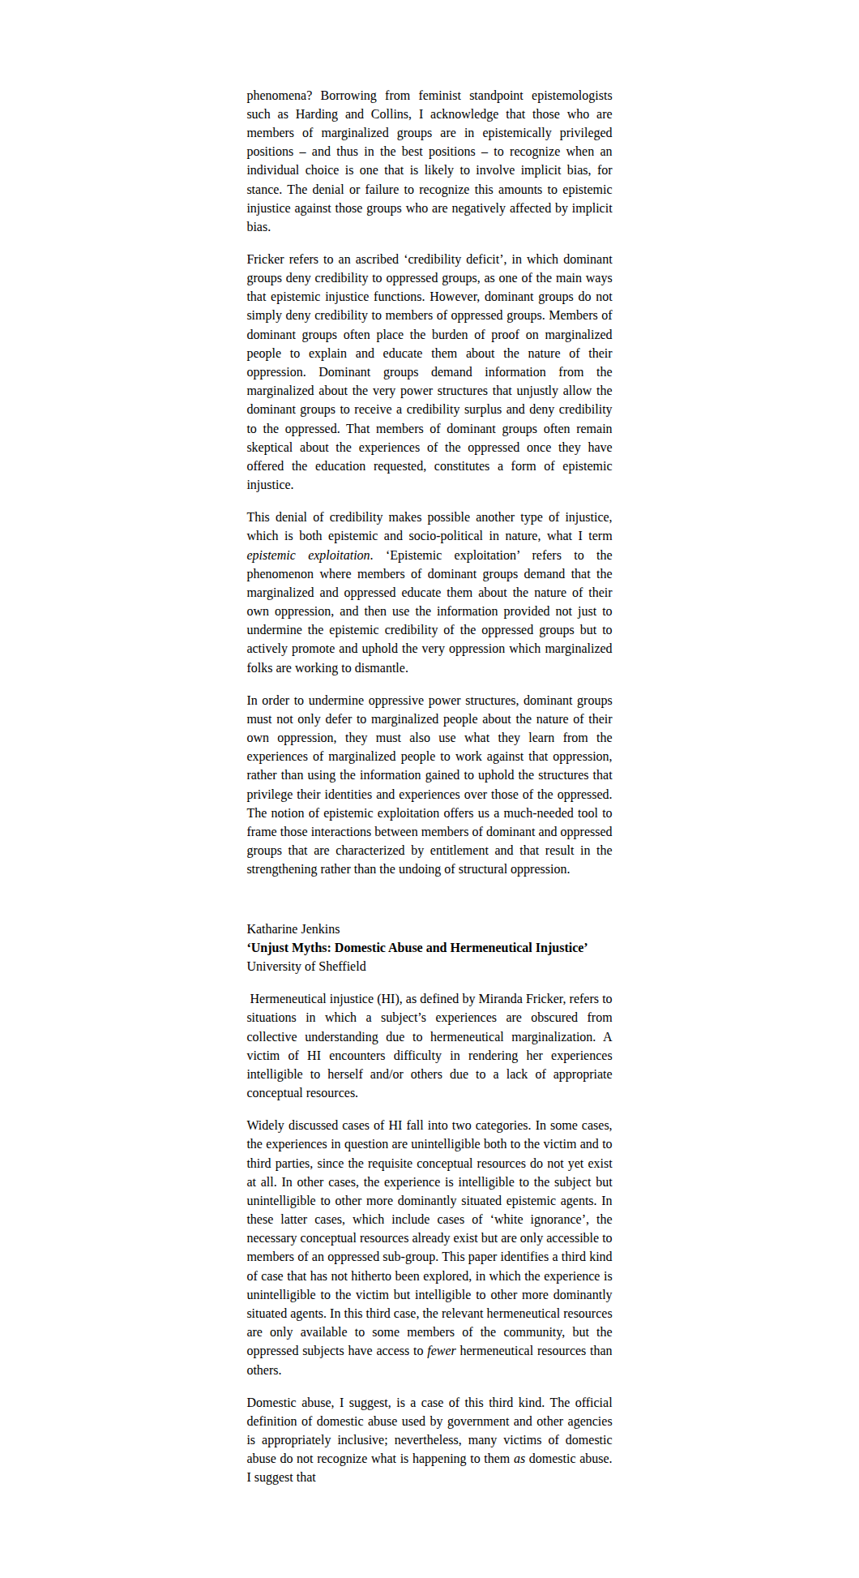phenomena? Borrowing from feminist standpoint epistemologists such as Harding and Collins, I acknowledge that those who are members of marginalized groups are in epistemically privileged positions – and thus in the best positions – to recognize when an individual choice is one that is likely to involve implicit bias, for stance. The denial or failure to recognize this amounts to epistemic injustice against those groups who are negatively affected by implicit bias.
Fricker refers to an ascribed ‘credibility deficit’, in which dominant groups deny credibility to oppressed groups, as one of the main ways that epistemic injustice functions. However, dominant groups do not simply deny credibility to members of oppressed groups. Members of dominant groups often place the burden of proof on marginalized people to explain and educate them about the nature of their oppression. Dominant groups demand information from the marginalized about the very power structures that unjustly allow the dominant groups to receive a credibility surplus and deny credibility to the oppressed. That members of dominant groups often remain skeptical about the experiences of the oppressed once they have offered the education requested, constitutes a form of epistemic injustice.
This denial of credibility makes possible another type of injustice, which is both epistemic and socio-political in nature, what I term epistemic exploitation. ‘Epistemic exploitation’ refers to the phenomenon where members of dominant groups demand that the marginalized and oppressed educate them about the nature of their own oppression, and then use the information provided not just to undermine the epistemic credibility of the oppressed groups but to actively promote and uphold the very oppression which marginalized folks are working to dismantle.
In order to undermine oppressive power structures, dominant groups must not only defer to marginalized people about the nature of their own oppression, they must also use what they learn from the experiences of marginalized people to work against that oppression, rather than using the information gained to uphold the structures that privilege their identities and experiences over those of the oppressed. The notion of epistemic exploitation offers us a much-needed tool to frame those interactions between members of dominant and oppressed groups that are characterized by entitlement and that result in the strengthening rather than the undoing of structural oppression.
Katharine Jenkins
‘Unjust Myths: Domestic Abuse and Hermeneutical Injustice’
University of Sheffield
Hermeneutical injustice (HI), as defined by Miranda Fricker, refers to situations in which a subject’s experiences are obscured from collective understanding due to hermeneutical marginalization. A victim of HI encounters difficulty in rendering her experiences intelligible to herself and/or others due to a lack of appropriate conceptual resources.
Widely discussed cases of HI fall into two categories. In some cases, the experiences in question are unintelligible both to the victim and to third parties, since the requisite conceptual resources do not yet exist at all. In other cases, the experience is intelligible to the subject but unintelligible to other more dominantly situated epistemic agents. In these latter cases, which include cases of ‘white ignorance’, the necessary conceptual resources already exist but are only accessible to members of an oppressed sub-group. This paper identifies a third kind of case that has not hitherto been explored, in which the experience is unintelligible to the victim but intelligible to other more dominantly situated agents. In this third case, the relevant hermeneutical resources are only available to some members of the community, but the oppressed subjects have access to fewer hermeneutical resources than others.
Domestic abuse, I suggest, is a case of this third kind. The official definition of domestic abuse used by government and other agencies is appropriately inclusive; nevertheless, many victims of domestic abuse do not recognize what is happening to them as domestic abuse. I suggest that